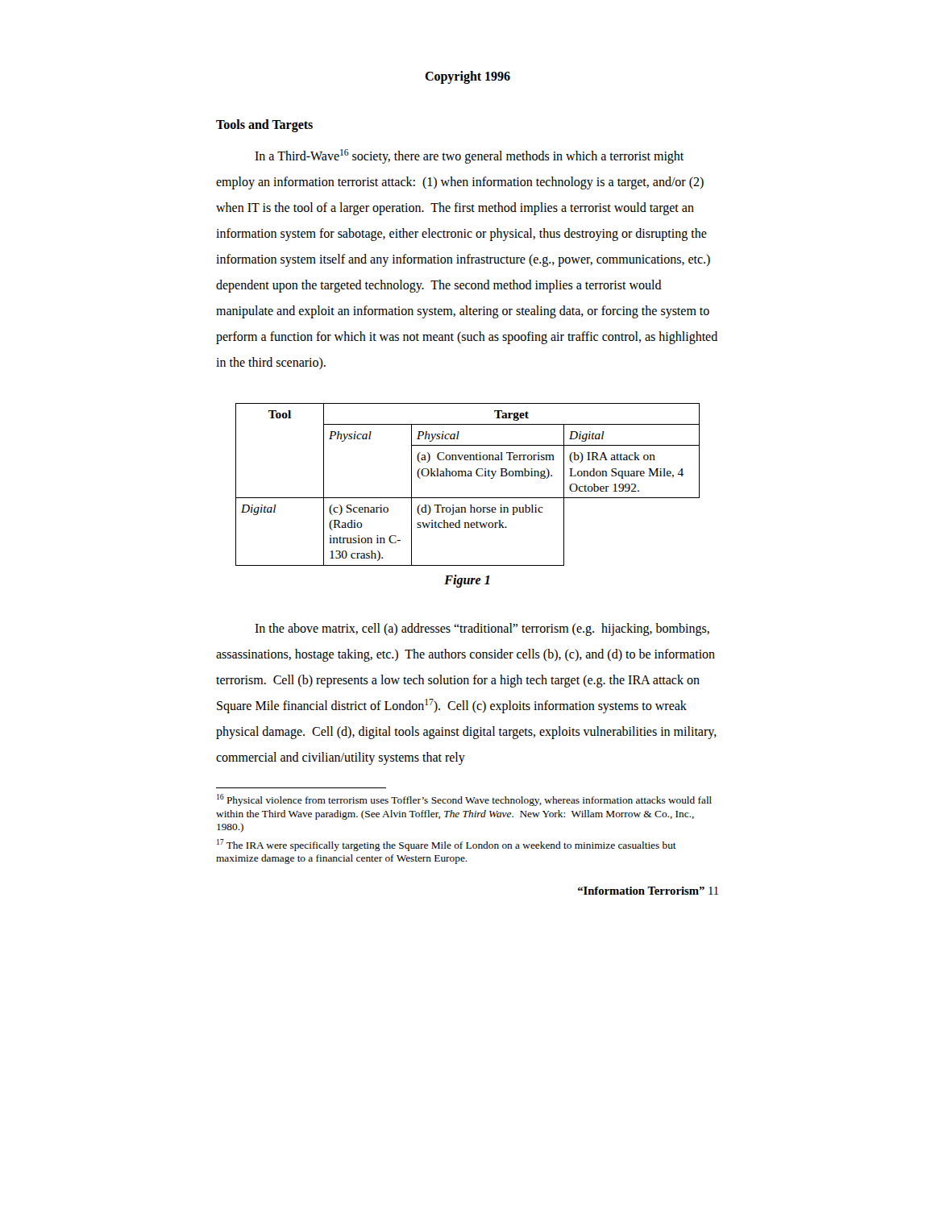Copyright 1996
Tools and Targets
In a Third-Wave16 society, there are two general methods in which a terrorist might employ an information terrorist attack: (1) when information technology is a target, and/or (2) when IT is the tool of a larger operation. The first method implies a terrorist would target an information system for sabotage, either electronic or physical, thus destroying or disrupting the information system itself and any information infrastructure (e.g., power, communications, etc.) dependent upon the targeted technology. The second method implies a terrorist would manipulate and exploit an information system, altering or stealing data, or forcing the system to perform a function for which it was not meant (such as spoofing air traffic control, as highlighted in the third scenario).
| Tool | Target |
| Physical | Physical | Digital |
| (a) Conventional Terrorism (Oklahoma City Bombing). | (b) IRA attack on London Square Mile, 4 October 1992. |
| Digital | (c) Scenario (Radio intrusion in C-130 crash). | (d) Trojan horse in public switched network. |
Figure 1
In the above matrix, cell (a) addresses “traditional” terrorism (e.g. hijacking, bombings, assassinations, hostage taking, etc.) The authors consider cells (b), (c), and (d) to be information terrorism. Cell (b) represents a low tech solution for a high tech target (e.g. the IRA attack on Square Mile financial district of London17). Cell (c) exploits information systems to wreak physical damage. Cell (d), digital tools against digital targets, exploits vulnerabilities in military, commercial and civilian/utility systems that rely
16 Physical violence from terrorism uses Toffler’s Second Wave technology, whereas information attacks would fall within the Third Wave paradigm. (See Alvin Toffler, The Third Wave. New York: Willam Morrow & Co., Inc., 1980.)
17 The IRA were specifically targeting the Square Mile of London on a weekend to minimize casualties but maximize damage to a financial center of Western Europe.
“Information Terrorism” 11